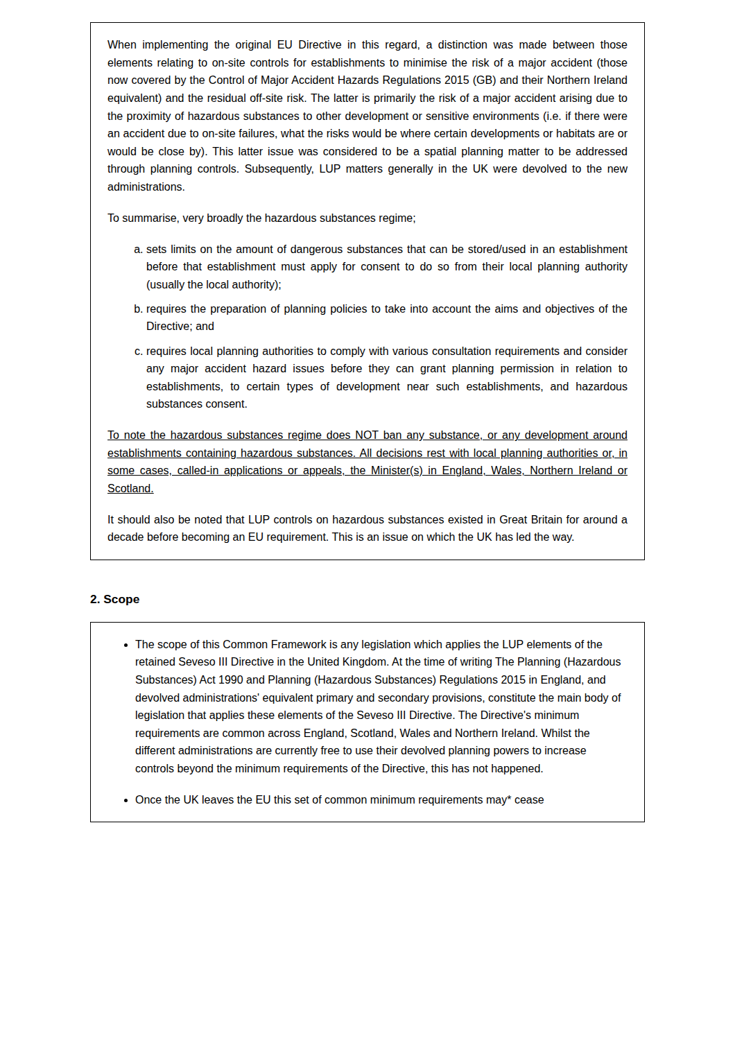When implementing the original EU Directive in this regard, a distinction was made between those elements relating to on-site controls for establishments to minimise the risk of a major accident (those now covered by the Control of Major Accident Hazards Regulations 2015 (GB) and their Northern Ireland equivalent) and the residual off-site risk. The latter is primarily the risk of a major accident arising due to the proximity of hazardous substances to other development or sensitive environments (i.e. if there were an accident due to on-site failures, what the risks would be where certain developments or habitats are or would be close by). This latter issue was considered to be a spatial planning matter to be addressed through planning controls. Subsequently, LUP matters generally in the UK were devolved to the new administrations.
To summarise, very broadly the hazardous substances regime;
sets limits on the amount of dangerous substances that can be stored/used in an establishment before that establishment must apply for consent to do so from their local planning authority (usually the local authority);
requires the preparation of planning policies to take into account the aims and objectives of the Directive; and
requires local planning authorities to comply with various consultation requirements and consider any major accident hazard issues before they can grant planning permission in relation to establishments, to certain types of development near such establishments, and hazardous substances consent.
To note the hazardous substances regime does NOT ban any substance, or any development around establishments containing hazardous substances. All decisions rest with local planning authorities or, in some cases, called-in applications or appeals, the Minister(s) in England, Wales, Northern Ireland or Scotland.
It should also be noted that LUP controls on hazardous substances existed in Great Britain for around a decade before becoming an EU requirement. This is an issue on which the UK has led the way.
2. Scope
The scope of this Common Framework is any legislation which applies the LUP elements of the retained Seveso III Directive in the United Kingdom. At the time of writing The Planning (Hazardous Substances) Act 1990 and Planning (Hazardous Substances) Regulations 2015 in England, and devolved administrations' equivalent primary and secondary provisions, constitute the main body of legislation that applies these elements of the Seveso III Directive. The Directive's minimum requirements are common across England, Scotland, Wales and Northern Ireland. Whilst the different administrations are currently free to use their devolved planning powers to increase controls beyond the minimum requirements of the Directive, this has not happened.
Once the UK leaves the EU this set of common minimum requirements may* cease